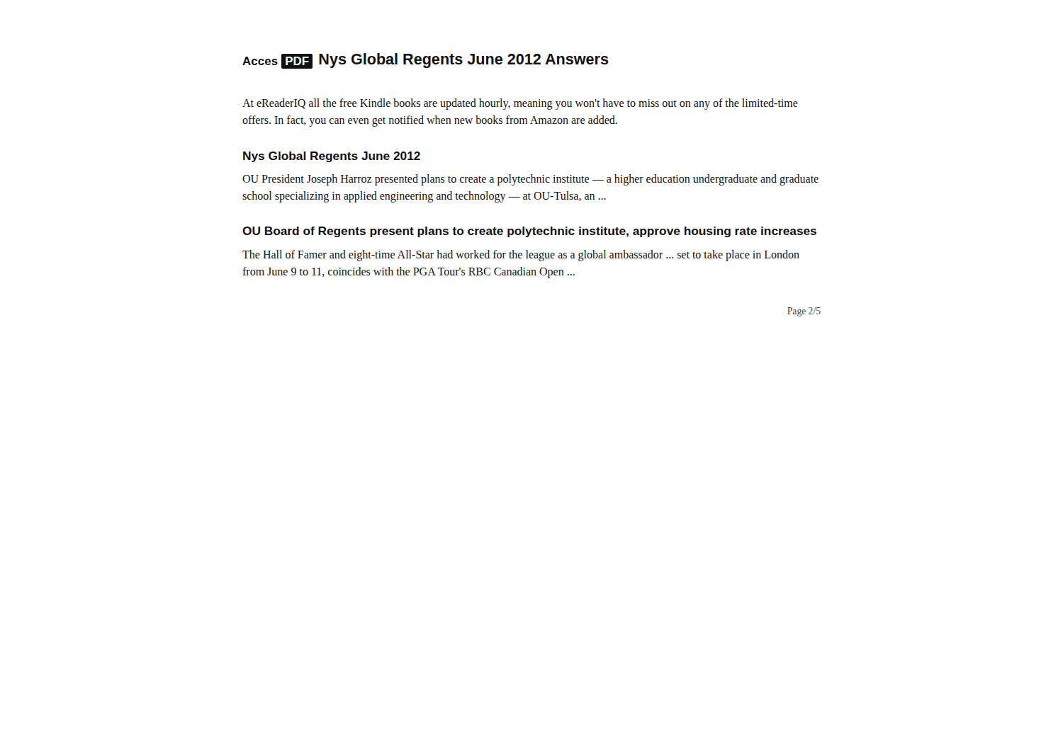Acces PDF
Nys Global Regents June 2012 Answers
At eReaderIQ all the free Kindle books are updated hourly, meaning you won't have to miss out on any of the limited-time offers. In fact, you can even get notified when new books from Amazon are added.
Nys Global Regents June 2012
OU President Joseph Harroz presented plans to create a polytechnic institute — a higher education undergraduate and graduate school specializing in applied engineering and technology — at OU-Tulsa, an ...
OU Board of Regents present plans to create polytechnic institute, approve housing rate increases
The Hall of Famer and eight-time All-Star had worked for the league as a global ambassador ... set to take place in London from June 9 to 11, coincides with the PGA Tour's RBC Canadian Open ...
Page 2/5